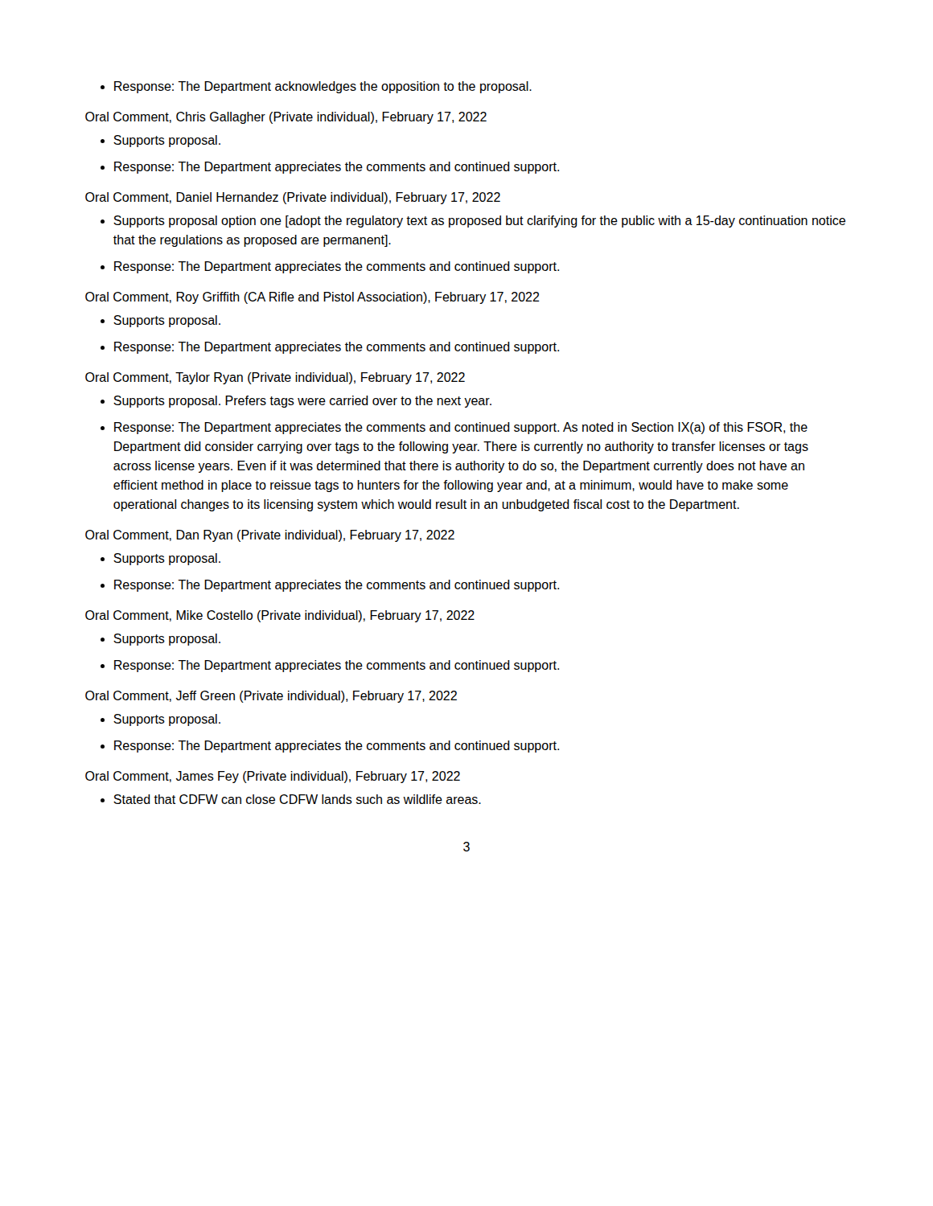Response: The Department acknowledges the opposition to the proposal.
Oral Comment, Chris Gallagher (Private individual), February 17, 2022
Supports proposal.
Response: The Department appreciates the comments and continued support.
Oral Comment, Daniel Hernandez (Private individual), February 17, 2022
Supports proposal option one [adopt the regulatory text as proposed but clarifying for the public with a 15-day continuation notice that the regulations as proposed are permanent].
Response: The Department appreciates the comments and continued support.
Oral Comment, Roy Griffith (CA Rifle and Pistol Association), February 17, 2022
Supports proposal.
Response: The Department appreciates the comments and continued support.
Oral Comment, Taylor Ryan (Private individual), February 17, 2022
Supports proposal. Prefers tags were carried over to the next year.
Response: The Department appreciates the comments and continued support. As noted in Section IX(a) of this FSOR, the Department did consider carrying over tags to the following year. There is currently no authority to transfer licenses or tags across license years. Even if it was determined that there is authority to do so, the Department currently does not have an efficient method in place to reissue tags to hunters for the following year and, at a minimum, would have to make some operational changes to its licensing system which would result in an unbudgeted fiscal cost to the Department.
Oral Comment, Dan Ryan (Private individual), February 17, 2022
Supports proposal.
Response: The Department appreciates the comments and continued support.
Oral Comment, Mike Costello (Private individual), February 17, 2022
Supports proposal.
Response: The Department appreciates the comments and continued support.
Oral Comment, Jeff Green (Private individual), February 17, 2022
Supports proposal.
Response: The Department appreciates the comments and continued support.
Oral Comment, James Fey (Private individual), February 17, 2022
Stated that CDFW can close CDFW lands such as wildlife areas.
3